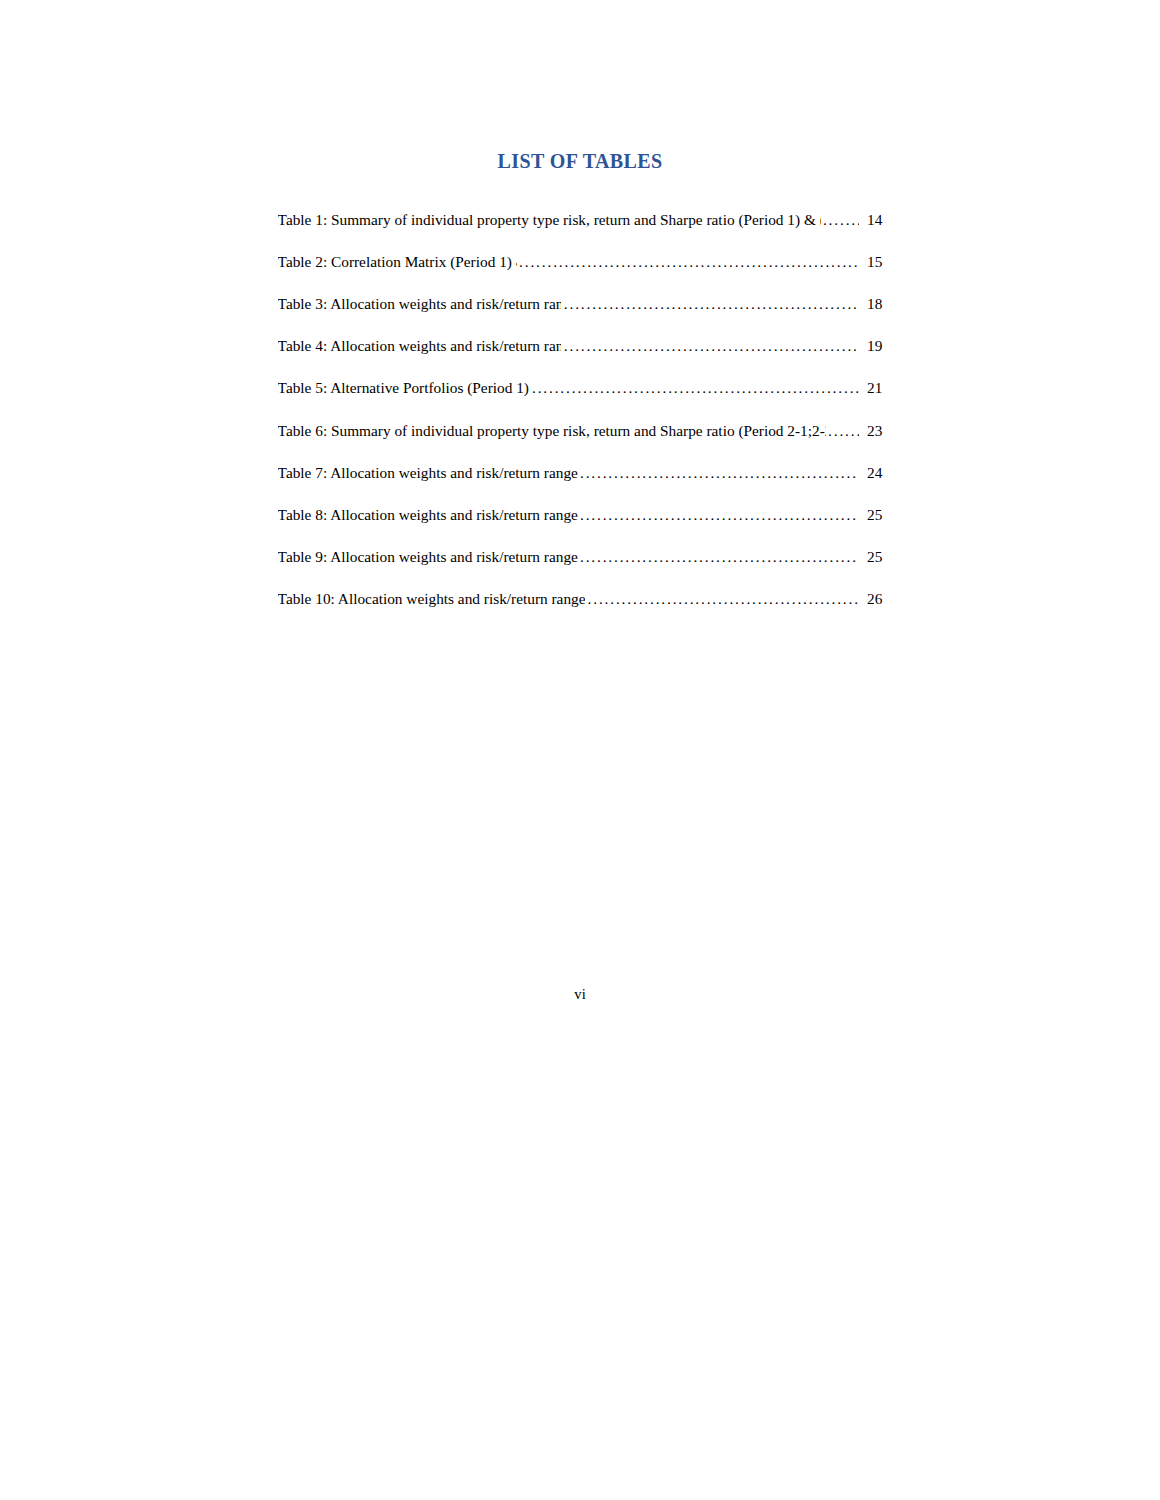LIST OF TABLES
Table 1: Summary of individual property type risk, return and Sharpe ratio (Period 1) & (Period 2) ....... 14
Table 2: Correlation Matrix (Period 1) & (Period 2) ............................................................................... 15
Table 3: Allocation weights and risk/return range (Period 1) ................................................................... 18
Table 4: Allocation weights and risk/return range (Period 2) ................................................................... 19
Table 5: Alternative Portfolios (Period 1) & (Period 2) ............................................................................ 21
Table 6: Summary of individual property type risk, return and Sharpe ratio (Period 2-1;2-2;2-3;2-4) ...... 23
Table 7: Allocation weights and risk/return range (Period 2-1) .............................................................. 24
Table 8: Allocation weights and risk/return range (Period 2-2) .............................................................. 25
Table 9: Allocation weights and risk/return range (Period 2-3) .............................................................. 25
Table 10: Allocation weights and risk/return range (Period 2-4) ............................................................ 26
vi